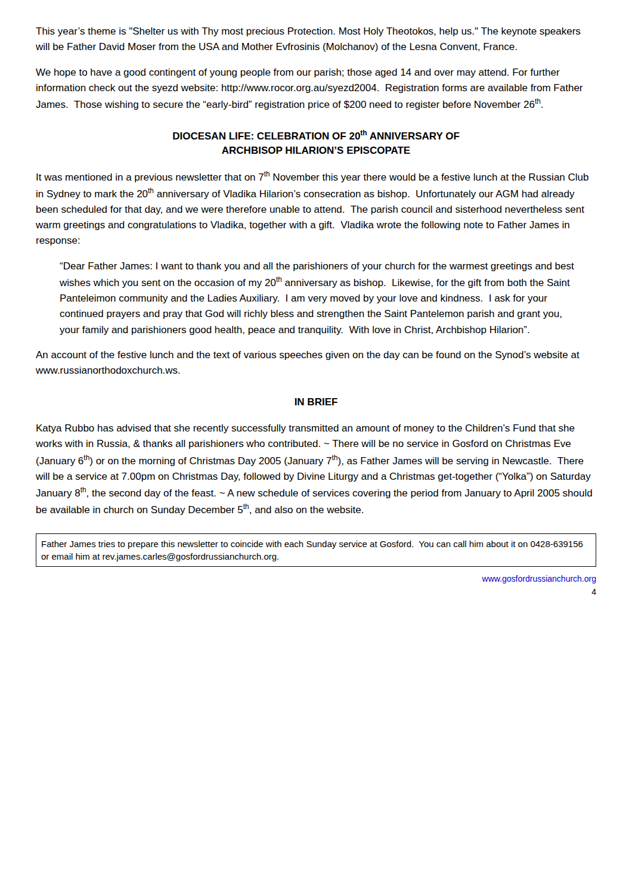This year’s theme is "Shelter us with Thy most precious Protection. Most Holy Theotokos, help us." The keynote speakers will be Father David Moser from the USA and Mother Evfrosinis (Molchanov) of the Lesna Convent, France.
We hope to have a good contingent of young people from our parish; those aged 14 and over may attend. For further information check out the syezd website: http://www.rocor.org.au/syezd2004. Registration forms are available from Father James. Those wishing to secure the “early-bird” registration price of $200 need to register before November 26th.
DIOCESAN LIFE: CELEBRATION OF 20th ANNIVERSARY OF
ARCHBISOP HILARION’S EPISCOPATE
It was mentioned in a previous newsletter that on 7th November this year there would be a festive lunch at the Russian Club in Sydney to mark the 20th anniversary of Vladika Hilarion’s consecration as bishop. Unfortunately our AGM had already been scheduled for that day, and we were therefore unable to attend. The parish council and sisterhood nevertheless sent warm greetings and congratulations to Vladika, together with a gift. Vladika wrote the following note to Father James in response:
“Dear Father James: I want to thank you and all the parishioners of your church for the warmest greetings and best wishes which you sent on the occasion of my 20th anniversary as bishop. Likewise, for the gift from both the Saint Panteleimon community and the Ladies Auxiliary. I am very moved by your love and kindness. I ask for your continued prayers and pray that God will richly bless and strengthen the Saint Pantelemon parish and grant you, your family and parishioners good health, peace and tranquility. With love in Christ, Archbishop Hilarion”.
An account of the festive lunch and the text of various speeches given on the day can be found on the Synod’s website at www.russianorthodoxchurch.ws.
IN BRIEF
Katya Rubbo has advised that she recently successfully transmitted an amount of money to the Children’s Fund that she works with in Russia, & thanks all parishioners who contributed. ~ There will be no service in Gosford on Christmas Eve (January 6th) or on the morning of Christmas Day 2005 (January 7th), as Father James will be serving in Newcastle. There will be a service at 7.00pm on Christmas Day, followed by Divine Liturgy and a Christmas get-together (“Yolka”) on Saturday January 8th, the second day of the feast. ~ A new schedule of services covering the period from January to April 2005 should be available in church on Sunday December 5th, and also on the website.
Father James tries to prepare this newsletter to coincide with each Sunday service at Gosford. You can call him about it on 0428-639156 or email him at rev.james.carles@gosfordrussianchurch.org.
www.gosfordrussianchurch.org
4